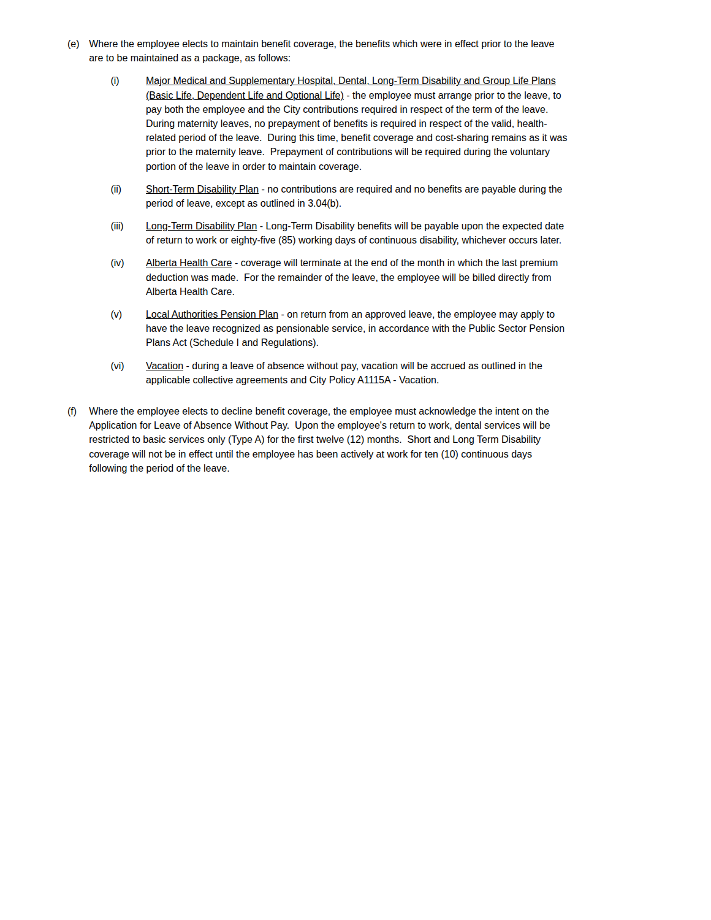(e)
Where the employee elects to maintain benefit coverage, the benefits which were in effect prior to the leave are to be maintained as a package, as follows:
(i)
Major Medical and Supplementary Hospital, Dental, Long-Term Disability and Group Life Plans (Basic Life, Dependent Life and Optional Life) - the employee must arrange prior to the leave, to pay both the employee and the City contributions required in respect of the term of the leave. During maternity leaves, no prepayment of benefits is required in respect of the valid, health-related period of the leave. During this time, benefit coverage and cost-sharing remains as it was prior to the maternity leave. Prepayment of contributions will be required during the voluntary portion of the leave in order to maintain coverage.
(ii)
Short-Term Disability Plan - no contributions are required and no benefits are payable during the period of leave, except as outlined in 3.04(b).
(iii)
Long-Term Disability Plan - Long-Term Disability benefits will be payable upon the expected date of return to work or eighty-five (85) working days of continuous disability, whichever occurs later.
(iv)
Alberta Health Care - coverage will terminate at the end of the month in which the last premium deduction was made. For the remainder of the leave, the employee will be billed directly from Alberta Health Care.
(v)
Local Authorities Pension Plan - on return from an approved leave, the employee may apply to have the leave recognized as pensionable service, in accordance with the Public Sector Pension Plans Act (Schedule I and Regulations).
(vi)
Vacation - during a leave of absence without pay, vacation will be accrued as outlined in the applicable collective agreements and City Policy A1115A - Vacation.
(f)
Where the employee elects to decline benefit coverage, the employee must acknowledge the intent on the Application for Leave of Absence Without Pay. Upon the employee's return to work, dental services will be restricted to basic services only (Type A) for the first twelve (12) months. Short and Long Term Disability coverage will not be in effect until the employee has been actively at work for ten (10) continuous days following the period of the leave.